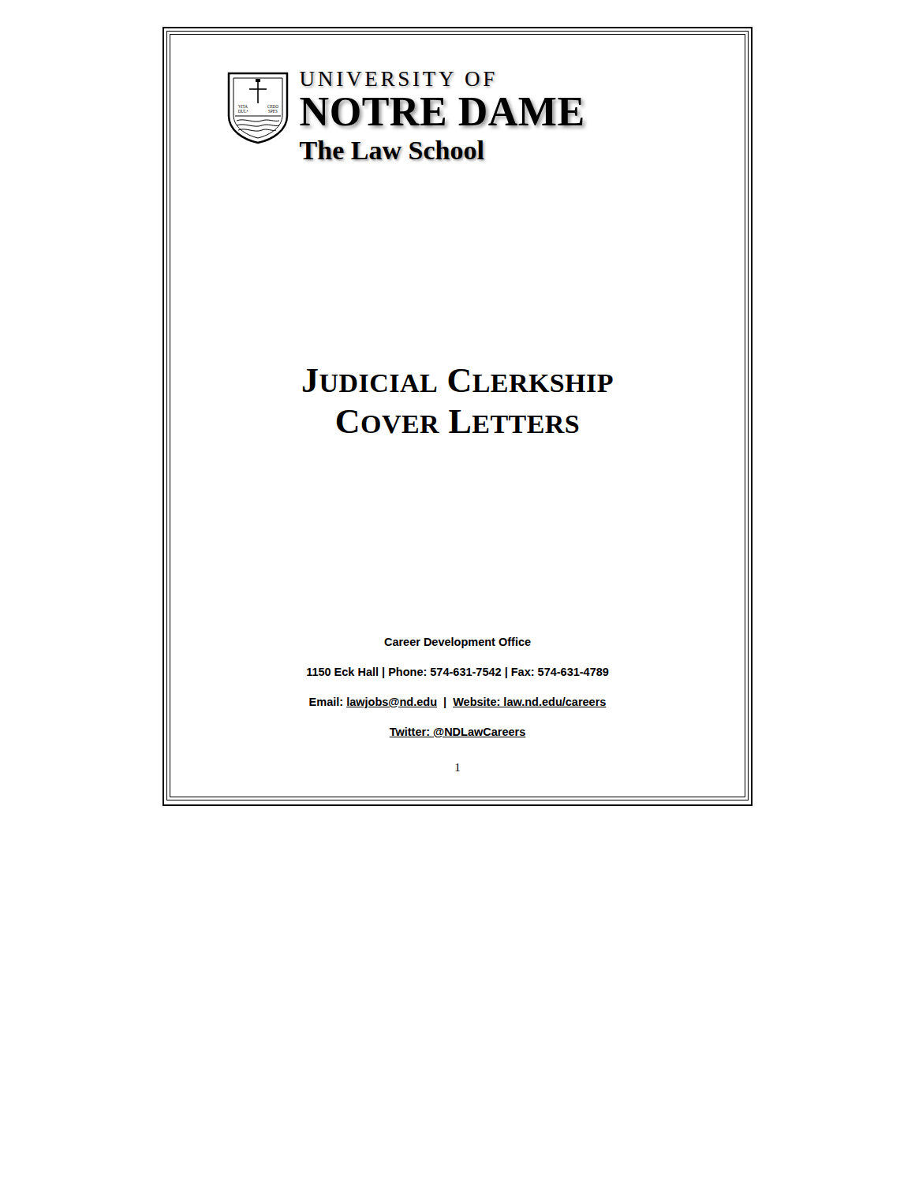VITA DUL• CEDO SPES
UNIVERSITY OF
NOTRE DAME
The Law School
JUDICIAL CLERKSHIP
COVER LETTERS
Career Development Office
1150 Eck Hall | Phone: 574-631-7542 | Fax: 574-631-4789
Email: lawjobs@nd.edu | Website: law.nd.edu/careers
Twitter: @NDLawCareers
1